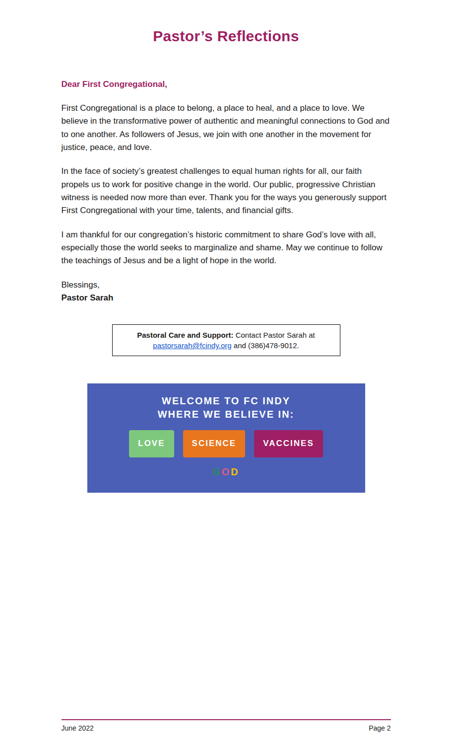Pastor’s Reflections
Dear First Congregational,
First Congregational is a place to belong, a place to heal, and a place to love. We believe in the transformative power of authentic and meaningful connections to God and to one another. As followers of Jesus, we join with one another in the movement for justice, peace, and love.
In the face of society’s greatest challenges to equal human rights for all, our faith propels us to work for positive change in the world. Our public, progressive Christian witness is needed now more than ever. Thank you for the ways you generously support First Congregational with your time, talents, and financial gifts.
I am thankful for our congregation’s historic commitment to share God’s love with all, especially those the world seeks to marginalize and shame. May we continue to follow the teachings of Jesus and be a light of hope in the world.
Blessings,
Pastor Sarah
Pastoral Care and Support: Contact Pastor Sarah at pastorsarah@fcindy.org and (386)478-9012.
WELCOME TO FC INDY
WHERE WE BELIEVE IN:
LOVE SCIENCE VACCINES
GOD
June 2022 Page 2